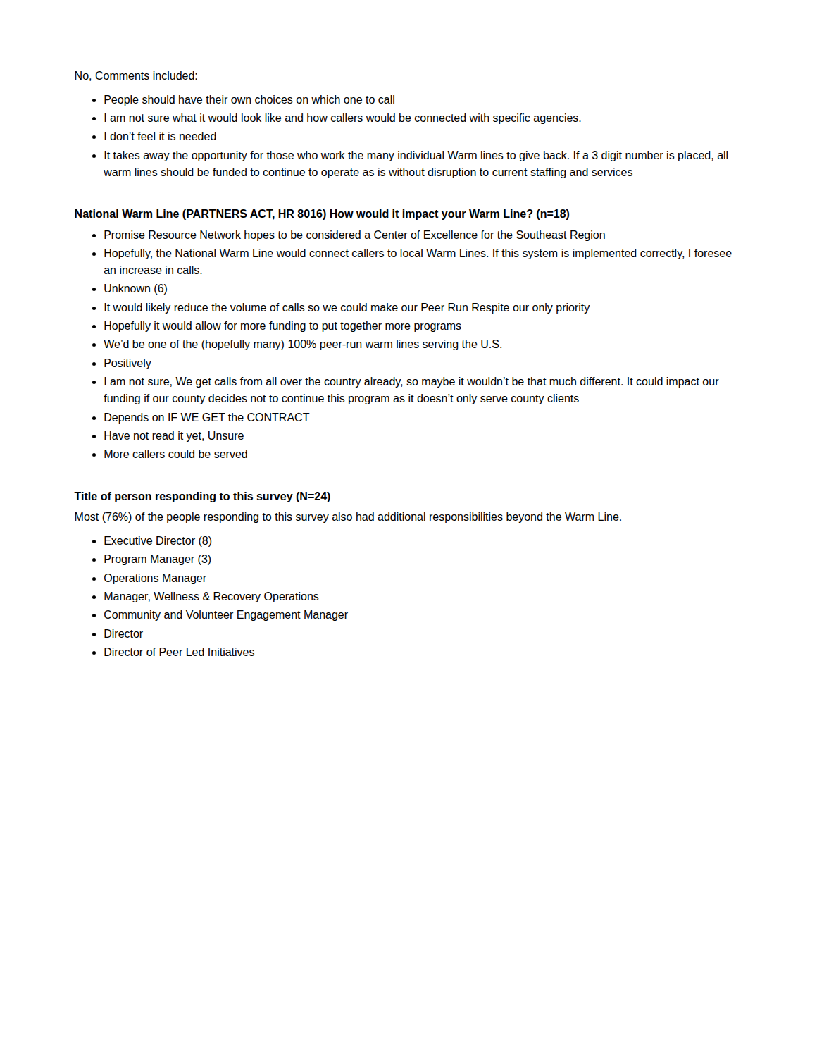No, Comments included:
People should have their own choices on which one to call
I am not sure what it would look like and how callers would be connected with specific agencies.
I don’t feel it is needed
It takes away the opportunity for those who work the many individual Warm lines to give back. If a 3 digit number is placed, all warm lines should be funded to continue to operate as is without disruption to current staffing and services
National Warm Line (PARTNERS ACT, HR 8016) How would it impact your Warm Line? (n=18)
Promise Resource Network hopes to be considered a Center of Excellence for the Southeast Region
Hopefully, the National Warm Line would connect callers to local Warm Lines. If this system is implemented correctly, I foresee an increase in calls.
Unknown (6)
It would likely reduce the volume of calls so we could make our Peer Run Respite our only priority
Hopefully it would allow for more funding to put together more programs
We’d be one of the (hopefully many) 100% peer-run warm lines serving the U.S.
Positively
I am not sure, We get calls from all over the country already, so maybe it wouldn’t be that much different. It could impact our funding if our county decides not to continue this program as it doesn’t only serve county clients
Depends on IF WE GET the CONTRACT
Have not read it yet, Unsure
More callers could be served
Title of person responding to this survey (N=24)
Most (76%) of the people responding to this survey also had additional responsibilities beyond the Warm Line.
Executive Director (8)
Program Manager (3)
Operations Manager
Manager, Wellness & Recovery Operations
Community and Volunteer Engagement Manager
Director
Director of Peer Led Initiatives